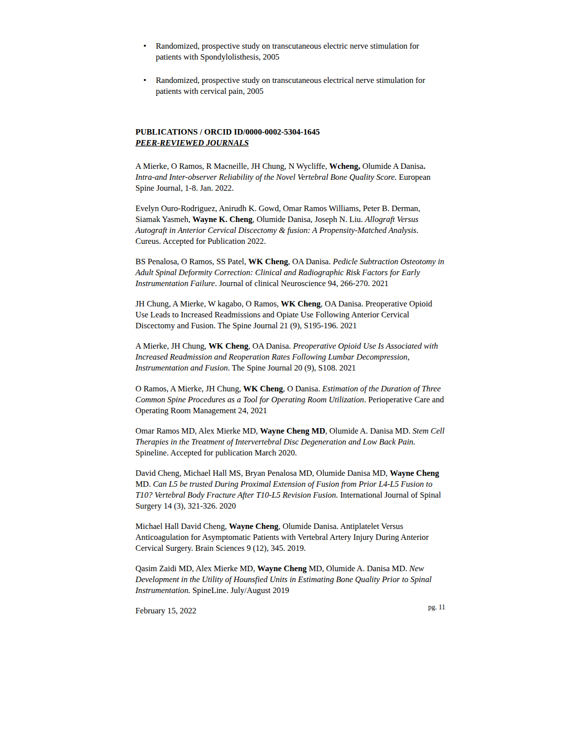Randomized, prospective study on transcutaneous electric nerve stimulation for patients with Spondylolisthesis, 2005
Randomized, prospective study on transcutaneous electrical nerve stimulation for patients with cervical pain, 2005
PUBLICATIONS / ORCID ID/0000-0002-5304-1645
PEER-REVIEWED JOURNALS
A Mierke, O Ramos, R Macneille, JH Chung, N Wycliffe, Wcheng, Olumide A Danisa. Intra-and Inter-observer Reliability of the Novel Vertebral Bone Quality Score. European Spine Journal, 1-8. Jan. 2022.
Evelyn Ouro-Rodriguez, Anirudh K. Gowd, Omar Ramos Williams, Peter B. Derman, Siamak Yasmeh, Wayne K. Cheng, Olumide Danisa, Joseph N. Liu. Allograft Versus Autograft in Anterior Cervical Discectomy & fusion: A Propensity-Matched Analysis. Cureus. Accepted for Publication 2022.
BS Penalosa, O Ramos, SS Patel, WK Cheng, OA Danisa. Pedicle Subtraction Osteotomy in Adult Spinal Deformity Correction: Clinical and Radiographic Risk Factors for Early Instrumentation Failure. Journal of clinical Neuroscience 94, 266-270. 2021
JH Chung, A Mierke, W kagabo, O Ramos, WK Cheng, OA Danisa. Preoperative Opioid Use Leads to Increased Readmissions and Opiate Use Following Anterior Cervical Discectomy and Fusion. The Spine Journal 21 (9), S195-196. 2021
A Mierke, JH Chung, WK Cheng, OA Danisa. Preoperative Opioid Use Is Associated with Increased Readmission and Reoperation Rates Following Lumbar Decompression, Instrumentation and Fusion. The Spine Journal 20 (9), S108. 2021
O Ramos, A Mierke, JH Chung, WK Cheng, O Danisa. Estimation of the Duration of Three Common Spine Procedures as a Tool for Operating Room Utilization. Perioperative Care and Operating Room Management 24, 2021
Omar Ramos MD, Alex Mierke MD, Wayne Cheng MD, Olumide A. Danisa MD. Stem Cell Therapies in the Treatment of Intervertebral Disc Degeneration and Low Back Pain. Spineline. Accepted for publication March 2020.
David Cheng, Michael Hall MS, Bryan Penalosa MD, Olumide Danisa MD, Wayne Cheng MD. Can L5 be trusted During Proximal Extension of Fusion from Prior L4-L5 Fusion to T10? Vertebral Body Fracture After T10-L5 Revision Fusion. International Journal of Spinal Surgery 14 (3), 321-326. 2020
Michael Hall David Cheng, Wayne Cheng, Olumide Danisa. Antiplatelet Versus Anticoagulation for Asymptomatic Patients with Vertebral Artery Injury During Anterior Cervical Surgery. Brain Sciences 9 (12), 345. 2019.
Qasim Zaidi MD, Alex Mierke MD, Wayne Cheng MD, Olumide A. Danisa MD. New Development in the Utility of Hounsfied Units in Estimating Bone Quality Prior to Spinal Instrumentation. SpineLine. July/August 2019
pg. 11 February 15, 2022